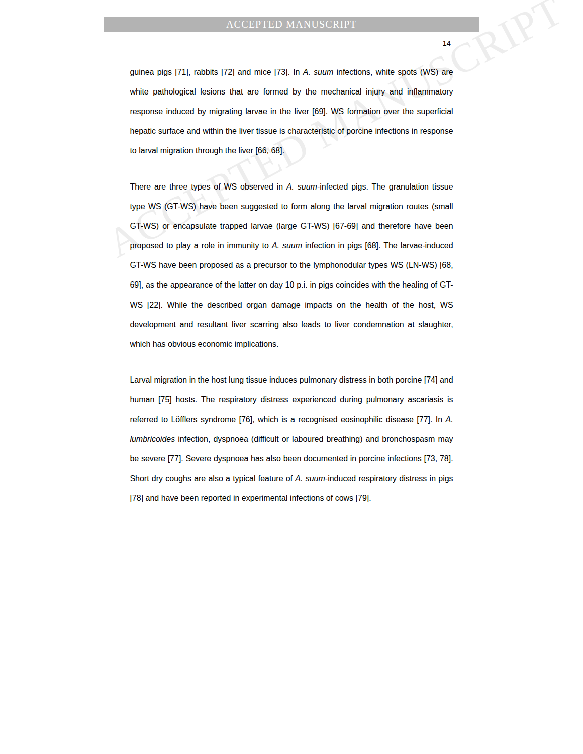ACCEPTED MANUSCRIPT
14
ACCEPTED MANUSCRIPT
guinea pigs [71], rabbits [72] and mice [73]. In A. suum infections, white spots (WS) are white pathological lesions that are formed by the mechanical injury and inflammatory response induced by migrating larvae in the liver [69]. WS formation over the superficial hepatic surface and within the liver tissue is characteristic of porcine infections in response to larval migration through the liver [66, 68].
There are three types of WS observed in A. suum-infected pigs. The granulation tissue type WS (GT-WS) have been suggested to form along the larval migration routes (small GT-WS) or encapsulate trapped larvae (large GT-WS) [67-69] and therefore have been proposed to play a role in immunity to A. suum infection in pigs [68]. The larvae-induced GT-WS have been proposed as a precursor to the lymphonodular types WS (LN-WS) [68, 69], as the appearance of the latter on day 10 p.i. in pigs coincides with the healing of GT-WS [22]. While the described organ damage impacts on the health of the host, WS development and resultant liver scarring also leads to liver condemnation at slaughter, which has obvious economic implications.
Larval migration in the host lung tissue induces pulmonary distress in both porcine [74] and human [75] hosts. The respiratory distress experienced during pulmonary ascariasis is referred to Löfflers syndrome [76], which is a recognised eosinophilic disease [77]. In A. lumbricoides infection, dyspnoea (difficult or laboured breathing) and bronchospasm may be severe [77]. Severe dyspnoea has also been documented in porcine infections [73, 78]. Short dry coughs are also a typical feature of A. suum-induced respiratory distress in pigs [78] and have been reported in experimental infections of cows [79].